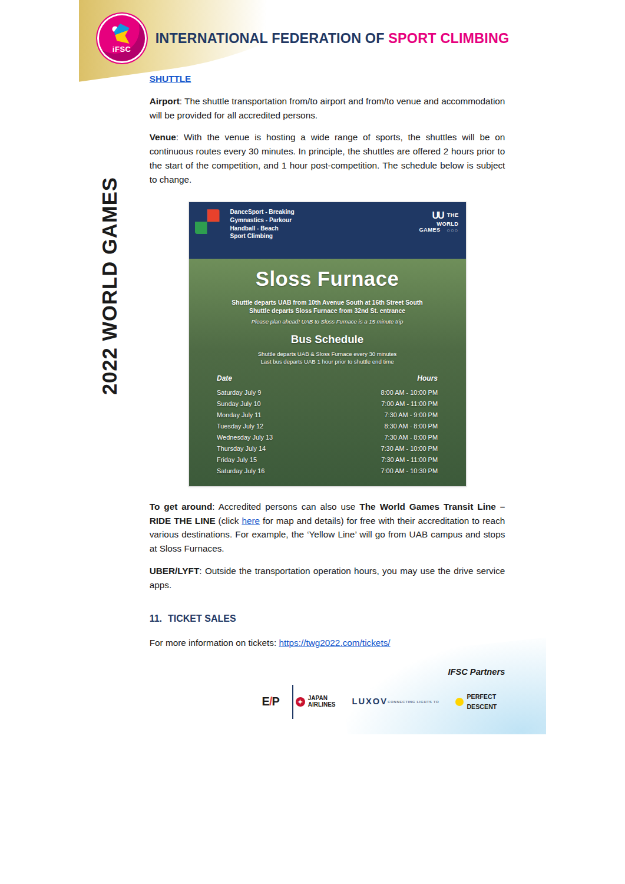INTERNATIONAL FEDERATION OF SPORT CLIMBING
2022 WORLD GAMES
SHUTTLE
Airport: The shuttle transportation from/to airport and from/to venue and accommodation will be provided for all accredited persons.
Venue: With the venue is hosting a wide range of sports, the shuttles will be on continuous routes every 30 minutes. In principle, the shuttles are offered 2 hours prior to the start of the competition, and 1 hour post-competition. The schedule below is subject to change.
UUTHE
WORLD
GAMES ○○○
DanceSport - Breaking
Gymnastics - Parkour
Handball - Beach
Sport Climbing
Sloss Furnace
Shuttle departs UAB from 10th Avenue South at 16th Street South
Shuttle departs Sloss Furnace from 32nd St. entrance
Please plan ahead! UAB to Sloss Furnace is a 15 minute trip
Bus Schedule
Shuttle departs UAB & Sloss Furnace every 30 minutes
Last bus departs UAB 1 hour prior to shuttle end time
| Date | Hours |
| --- | --- |
| Saturday July 9 | 8:00 AM - 10:00 PM |
| Sunday July 10 | 7:00 AM - 11:00 PM |
| Monday July 11 | 7:30 AM - 9:00 PM |
| Tuesday July 12 | 8:30 AM - 8:00 PM |
| Wednesday July 13 | 7:30 AM - 8:00 PM |
| Thursday July 14 | 7:30 AM - 10:00 PM |
| Friday July 15 | 7:30 AM - 11:00 PM |
| Saturday July 16 | 7:00 AM - 10:30 PM |
To get around: Accredited persons can also use The World Games Transit Line – RIDE THE LINE (click here for map and details) for free with their accreditation to reach various destinations. For example, the ‘Yellow Line’ will go from UAB campus and stops at Sloss Furnaces.
UBER/LYFT: Outside the transportation operation hours, you may use the drive service apps.
11. TICKET SALES
For more information on tickets: https://twg2022.com/tickets/
IFSC Partners
E/P
✦JAPAN
AIRLINES
LUXOVCONNECTING LIGHTS TO
PERFECT
DESCENT